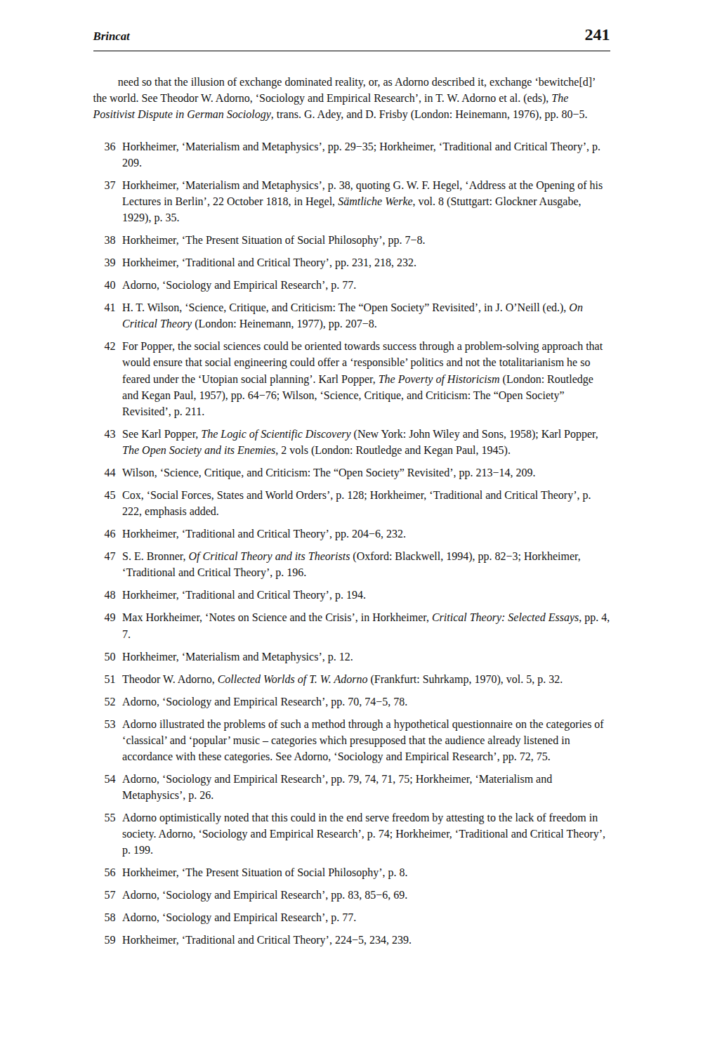Brincat 241
need so that the illusion of exchange dominated reality, or, as Adorno described it, exchange ‘bewitche[d]’ the world. See Theodor W. Adorno, ‘Sociology and Empirical Research’, in T. W. Adorno et al. (eds), The Positivist Dispute in German Sociology, trans. G. Adey, and D. Frisby (London: Heinemann, 1976), pp. 80−5.
Horkheimer, ‘Materialism and Metaphysics’, pp. 29−35; Horkheimer, ‘Traditional and Critical Theory’, p. 209.
Horkheimer, ‘Materialism and Metaphysics’, p. 38, quoting G. W. F. Hegel, ‘Address at the Opening of his Lectures in Berlin’, 22 October 1818, in Hegel, Sämtliche Werke, vol. 8 (Stuttgart: Glockner Ausgabe, 1929), p. 35.
Horkheimer, ‘The Present Situation of Social Philosophy’, pp. 7−8.
Horkheimer, ‘Traditional and Critical Theory’, pp. 231, 218, 232.
Adorno, ‘Sociology and Empirical Research’, p. 77.
H. T. Wilson, ‘Science, Critique, and Criticism: The “Open Society” Revisited’, in J. O’Neill (ed.), On Critical Theory (London: Heinemann, 1977), pp. 207−8.
For Popper, the social sciences could be oriented towards success through a problem-solving approach that would ensure that social engineering could offer a ‘responsible’ politics and not the totalitarianism he so feared under the ‘Utopian social planning’. Karl Popper, The Poverty of Historicism (London: Routledge and Kegan Paul, 1957), pp. 64−76; Wilson, ‘Science, Critique, and Criticism: The “Open Society” Revisited’, p. 211.
See Karl Popper, The Logic of Scientific Discovery (New York: John Wiley and Sons, 1958); Karl Popper, The Open Society and its Enemies, 2 vols (London: Routledge and Kegan Paul, 1945).
Wilson, ‘Science, Critique, and Criticism: The “Open Society” Revisited’, pp. 213−14, 209.
Cox, ‘Social Forces, States and World Orders’, p. 128; Horkheimer, ‘Traditional and Critical Theory’, p. 222, emphasis added.
Horkheimer, ‘Traditional and Critical Theory’, pp. 204−6, 232.
S. E. Bronner, Of Critical Theory and its Theorists (Oxford: Blackwell, 1994), pp. 82−3; Horkheimer, ‘Traditional and Critical Theory’, p. 196.
Horkheimer, ‘Traditional and Critical Theory’, p. 194.
Max Horkheimer, ‘Notes on Science and the Crisis’, in Horkheimer, Critical Theory: Selected Essays, pp. 4, 7.
Horkheimer, ‘Materialism and Metaphysics’, p. 12.
Theodor W. Adorno, Collected Worlds of T. W. Adorno (Frankfurt: Suhrkamp, 1970), vol. 5, p. 32.
Adorno, ‘Sociology and Empirical Research’, pp. 70, 74−5, 78.
Adorno illustrated the problems of such a method through a hypothetical questionnaire on the categories of ‘classical’ and ‘popular’ music – categories which presupposed that the audience already listened in accordance with these categories. See Adorno, ‘Sociology and Empirical Research’, pp. 72, 75.
Adorno, ‘Sociology and Empirical Research’, pp. 79, 74, 71, 75; Horkheimer, ‘Materialism and Metaphysics’, p. 26.
Adorno optimistically noted that this could in the end serve freedom by attesting to the lack of freedom in society. Adorno, ‘Sociology and Empirical Research’, p. 74; Horkheimer, ‘Traditional and Critical Theory’, p. 199.
Horkheimer, ‘The Present Situation of Social Philosophy’, p. 8.
Adorno, ‘Sociology and Empirical Research’, pp. 83, 85−6, 69.
Adorno, ‘Sociology and Empirical Research’, p. 77.
Horkheimer, ‘Traditional and Critical Theory’, 224−5, 234, 239.